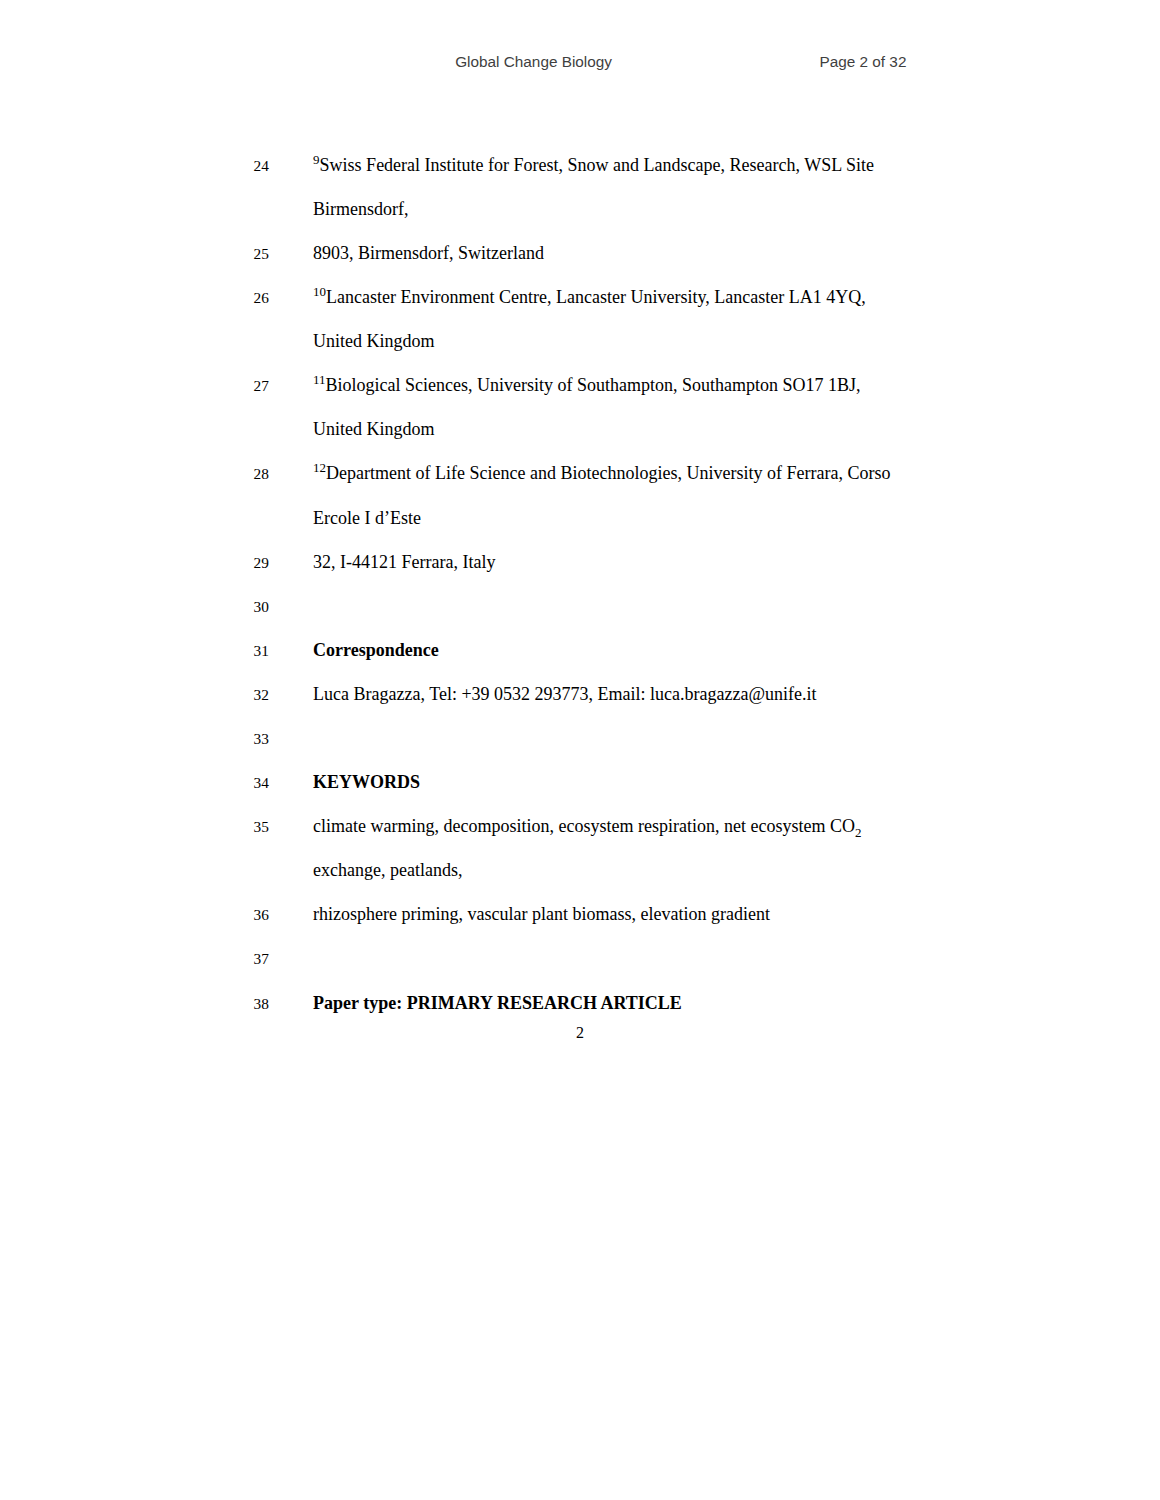Global Change Biology Page 2 of 32
24 9Swiss Federal Institute for Forest, Snow and Landscape, Research, WSL Site Birmensdorf,
25 8903, Birmensdorf, Switzerland
26 10Lancaster Environment Centre, Lancaster University, Lancaster LA1 4YQ, United Kingdom
27 11Biological Sciences, University of Southampton, Southampton SO17 1BJ, United Kingdom
28 12Department of Life Science and Biotechnologies, University of Ferrara, Corso Ercole I d’Este
29 32, I-44121 Ferrara, Italy
30
31 Correspondence
32 Luca Bragazza, Tel: +39 0532 293773, Email: luca.bragazza@unife.it
33
34 KEYWORDS
35 climate warming, decomposition, ecosystem respiration, net ecosystem CO2 exchange, peatlands,
36 rhizosphere priming, vascular plant biomass, elevation gradient
37
38 Paper type: PRIMARY RESEARCH ARTICLE
2